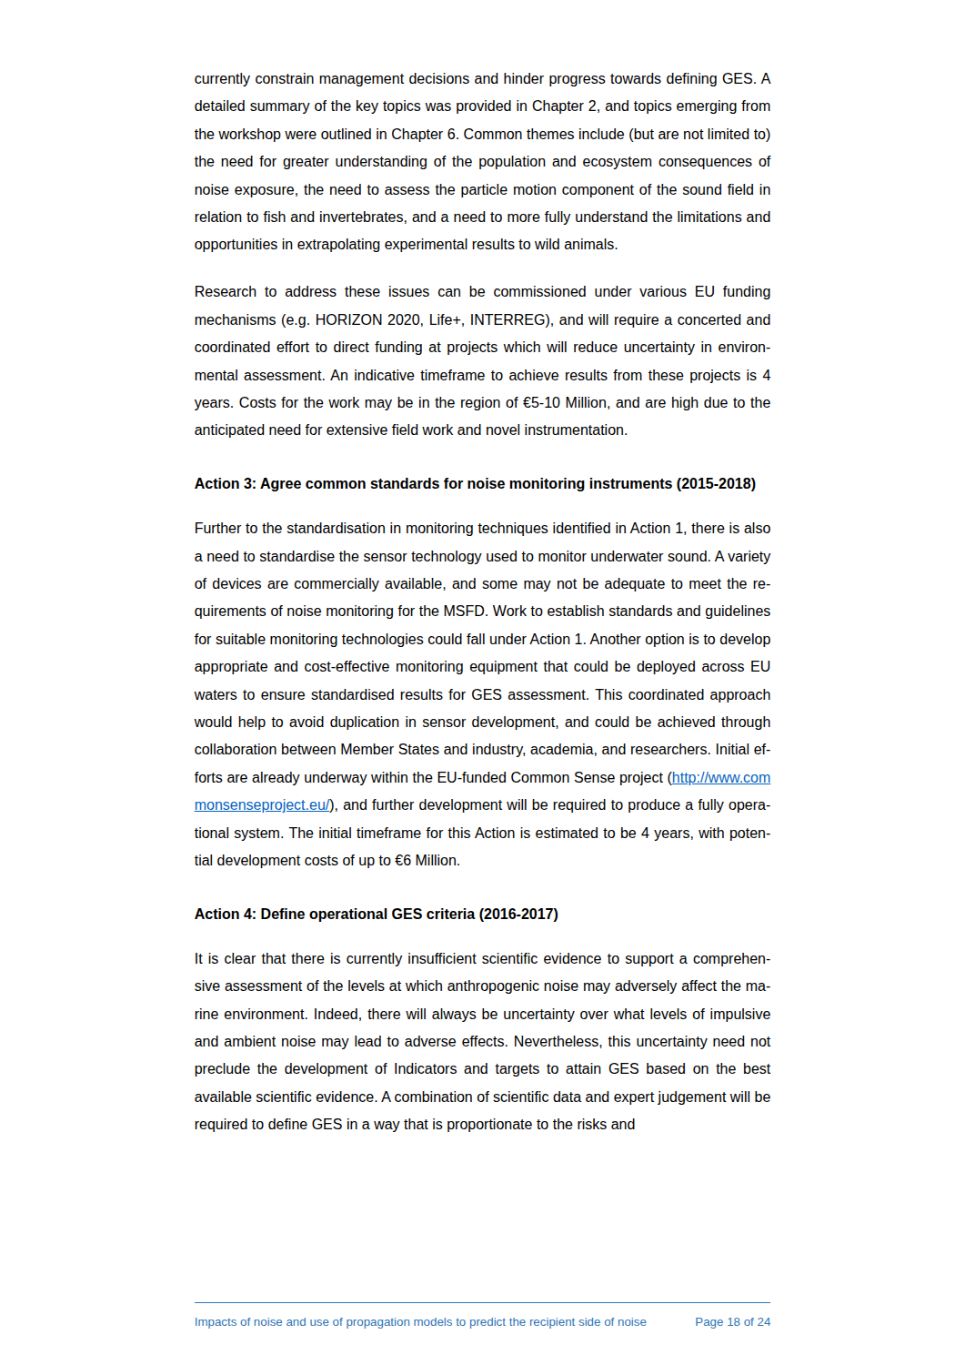currently constrain management decisions and hinder progress towards defining GES. A detailed summary of the key topics was provided in Chapter 2, and topics emerging from the workshop were outlined in Chapter 6. Common themes include (but are not limited to) the need for greater understanding of the population and ecosystem consequences of noise exposure, the need to assess the particle motion component of the sound field in relation to fish and invertebrates, and a need to more fully understand the limitations and opportunities in extrapolating experimental results to wild animals.
Research to address these issues can be commissioned under various EU funding mechanisms (e.g. HORIZON 2020, Life+, INTERREG), and will require a concerted and coordinated effort to direct funding at projects which will reduce uncertainty in environmental assessment. An indicative timeframe to achieve results from these projects is 4 years. Costs for the work may be in the region of €5-10 Million, and are high due to the anticipated need for extensive field work and novel instrumentation.
Action 3: Agree common standards for noise monitoring instruments (2015-2018)
Further to the standardisation in monitoring techniques identified in Action 1, there is also a need to standardise the sensor technology used to monitor underwater sound. A variety of devices are commercially available, and some may not be adequate to meet the requirements of noise monitoring for the MSFD. Work to establish standards and guidelines for suitable monitoring technologies could fall under Action 1. Another option is to develop appropriate and cost-effective monitoring equipment that could be deployed across EU waters to ensure standardised results for GES assessment. This coordinated approach would help to avoid duplication in sensor development, and could be achieved through collaboration between Member States and industry, academia, and researchers. Initial efforts are already underway within the EU-funded Common Sense project (http://www.commonsenseproject.eu/), and further development will be required to produce a fully operational system. The initial timeframe for this Action is estimated to be 4 years, with potential development costs of up to €6 Million.
Action 4: Define operational GES criteria (2016-2017)
It is clear that there is currently insufficient scientific evidence to support a comprehensive assessment of the levels at which anthropogenic noise may adversely affect the marine environment. Indeed, there will always be uncertainty over what levels of impulsive and ambient noise may lead to adverse effects. Nevertheless, this uncertainty need not preclude the development of Indicators and targets to attain GES based on the best available scientific evidence. A combination of scientific data and expert judgement will be required to define GES in a way that is proportionate to the risks and
Impacts of noise and use of propagation models to predict the recipient side of noise Page 18 of 24